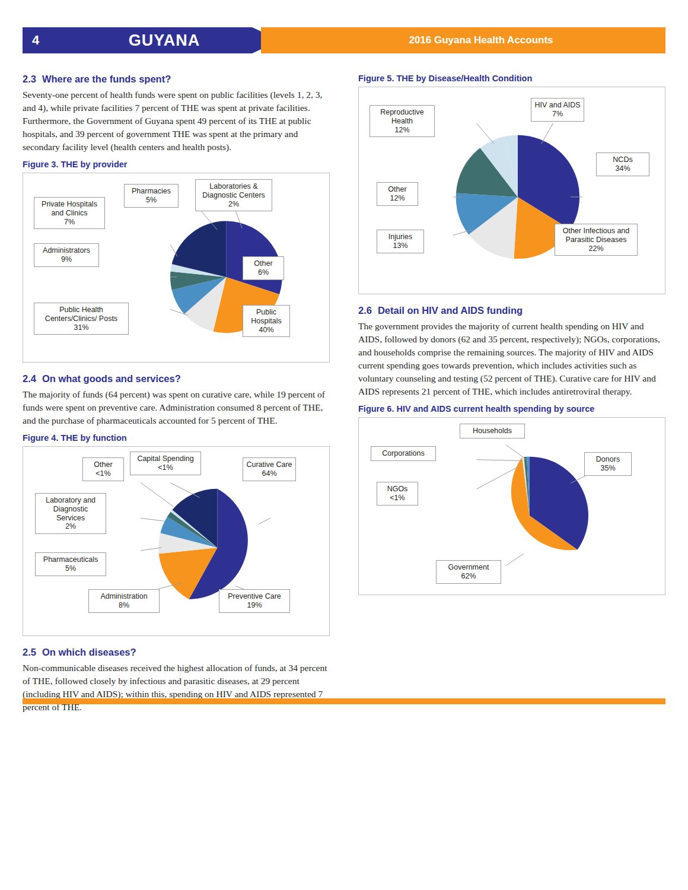4
GUYANA
2016 Guyana Health Accounts
2.3 Where are the funds spent?
Seventy-one percent of health funds were spent on public facilities (levels 1, 2, 3, and 4), while private facilities 7 percent of THE was spent at private facilities. Furthermore, the Government of Guyana spent 49 percent of its THE at public hospitals, and 39 percent of government THE was spent at the primary and secondary facility level (health centers and health posts).
Figure 3. THE by provider
Pharmacies
5%
Laboratories & Diagnostic Centers
2%
Private Hospitals and Clinics
7%
Administrators
9%
Public Health Centers/Clinics/ Posts
31%
Other
6%
Public Hospitals
40%
2.4 On what goods and services?
The majority of funds (64 percent) was spent on curative care, while 19 percent of funds were spent on preventive care. Administration consumed 8 percent of THE, and the purchase of pharmaceuticals accounted for 5 percent of THE.
Figure 4. THE by function
Other
<1%
Capital Spending
<1%
Laboratory and Diagnostic Services
2%
Pharmaceuticals
5%
Administration
8%
Curative Care
64%
Preventive Care
19%
2.5 On which diseases?
Non-communicable diseases received the highest allocation of funds, at 34 percent of THE, followed closely by infectious and parasitic diseases, at 29 percent (including HIV and AIDS); within this, spending on HIV and AIDS represented 7 percent of THE.
Figure 5. THE by Disease/Health Condition
Reproductive Health
12%
HIV and AIDS
7%
NCDs
34%
Other
12%
Injuries
13%
Other Infectious and Parasitic Diseases
22%
2.6 Detail on HIV and AIDS funding
The government provides the majority of current health spending on HIV and AIDS, followed by donors (62 and 35 percent, respectively); NGOs, corporations, and households comprise the remaining sources. The majority of HIV and AIDS current spending goes towards prevention, which includes activities such as voluntary counseling and testing (52 percent of THE). Curative care for HIV and AIDS represents 21 percent of THE, which includes antiretroviral therapy.
Figure 6. HIV and AIDS current health spending by source
Households
Corporations
NGOs
<1%
Donors
35%
Government
62%